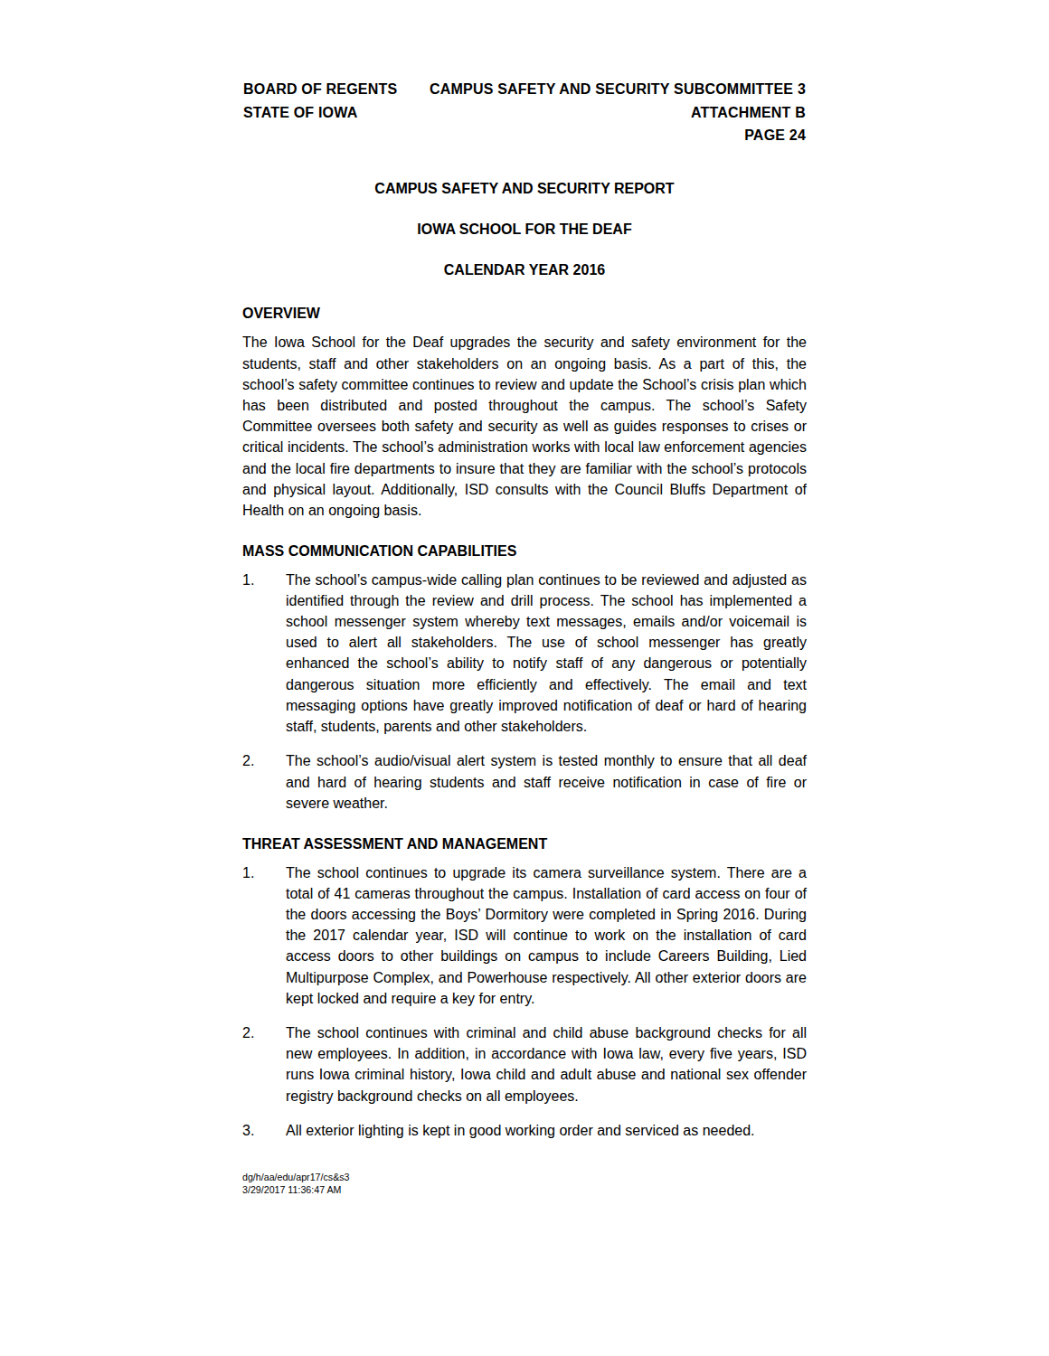| BOARD OF REGENTS | CAMPUS SAFETY AND SECURITY SUBCOMMITTEE 3 |
| STATE OF IOWA | ATTACHMENT B |
| | PAGE 24 |
CAMPUS SAFETY AND SECURITY REPORT
IOWA SCHOOL FOR THE DEAF
CALENDAR YEAR 2016
Overview
The Iowa School for the Deaf upgrades the security and safety environment for the students, staff and other stakeholders on an ongoing basis. As a part of this, the school’s safety committee continues to review and update the School’s crisis plan which has been distributed and posted throughout the campus. The school’s Safety Committee oversees both safety and security as well as guides responses to crises or critical incidents. The school’s administration works with local law enforcement agencies and the local fire departments to insure that they are familiar with the school’s protocols and physical layout. Additionally, ISD consults with the Council Bluffs Department of Health on an ongoing basis.
Mass Communication Capabilities
The school’s campus-wide calling plan continues to be reviewed and adjusted as identified through the review and drill process. The school has implemented a school messenger system whereby text messages, emails and/or voicemail is used to alert all stakeholders. The use of school messenger has greatly enhanced the school’s ability to notify staff of any dangerous or potentially dangerous situation more efficiently and effectively. The email and text messaging options have greatly improved notification of deaf or hard of hearing staff, students, parents and other stakeholders.
The school’s audio/visual alert system is tested monthly to ensure that all deaf and hard of hearing students and staff receive notification in case of fire or severe weather.
Threat Assessment and Management
The school continues to upgrade its camera surveillance system. There are a total of 41 cameras throughout the campus. Installation of card access on four of the doors accessing the Boys’ Dormitory were completed in Spring 2016. During the 2017 calendar year, ISD will continue to work on the installation of card access doors to other buildings on campus to include Careers Building, Lied Multipurpose Complex, and Powerhouse respectively. All other exterior doors are kept locked and require a key for entry.
The school continues with criminal and child abuse background checks for all new employees. In addition, in accordance with Iowa law, every five years, ISD runs Iowa criminal history, Iowa child and adult abuse and national sex offender registry background checks on all employees.
All exterior lighting is kept in good working order and serviced as needed.
dg/h/aa/edu/apr17/cs&s3
3/29/2017 11:36:47 AM